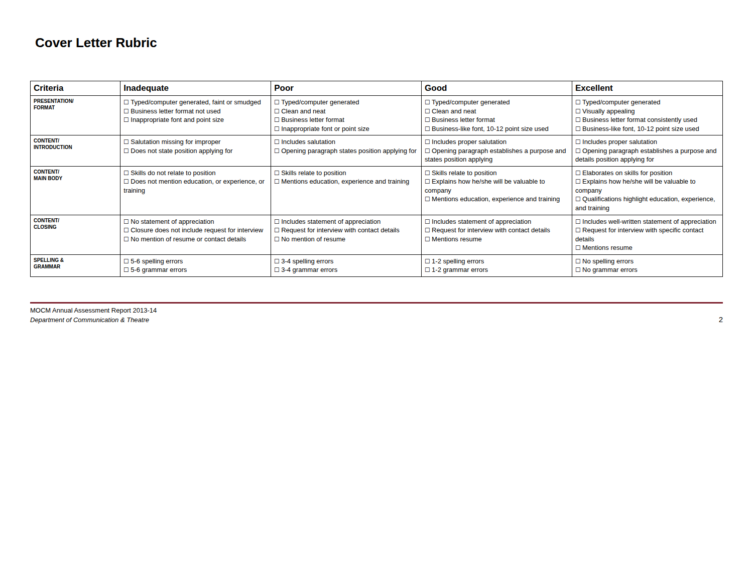Cover Letter Rubric
| Criteria | Inadequate | Poor | Good | Excellent |
| --- | --- | --- | --- | --- |
| PRESENTATION/ FORMAT | Typed/computer generated, faint or smudged Business letter format not used Inappropriate font and point size | Typed/computer generated Clean and neat Business letter format Inappropriate font or point size | Typed/computer generated Clean and neat Business letter format Business-like font, 10-12 point size used | Typed/computer generated Visually appealing Business letter format consistently used Business-like font, 10-12 point size used |
| CONTENT/ INTRODUCTION | Salutation missing for improper Does not state position applying for | Includes salutation Opening paragraph states position applying for | Includes proper salutation Opening paragraph establishes a purpose and states position applying | Includes proper salutation Opening paragraph establishes a purpose and details position applying for |
| CONTENT/ MAIN BODY | Skills do not relate to position Does not mention education, or experience, or training | Skills relate to position Mentions education, experience and training | Skills relate to position Explains how he/she will be valuable to company Mentions education, experience and training | Elaborates on skills for position Explains how he/she will be valuable to company Qualifications highlight education, experience, and training |
| CONTENT/ CLOSING | No statement of appreciation Closure does not include request for interview No mention of resume or contact details | Includes statement of appreciation Request for interview with contact details No mention of resume | Includes statement of appreciation Request for interview with contact details Mentions resume | Includes well-written statement of appreciation Request for interview with specific contact details Mentions resume |
| SPELLING & GRAMMAR | 5-6 spelling errors 5-6 grammar errors | 3-4 spelling errors 3-4 grammar errors | 1-2 spelling errors 1-2 grammar errors | No spelling errors No grammar errors |
MOCM Annual Assessment Report 2013-14
Department of Communication & Theatre
2